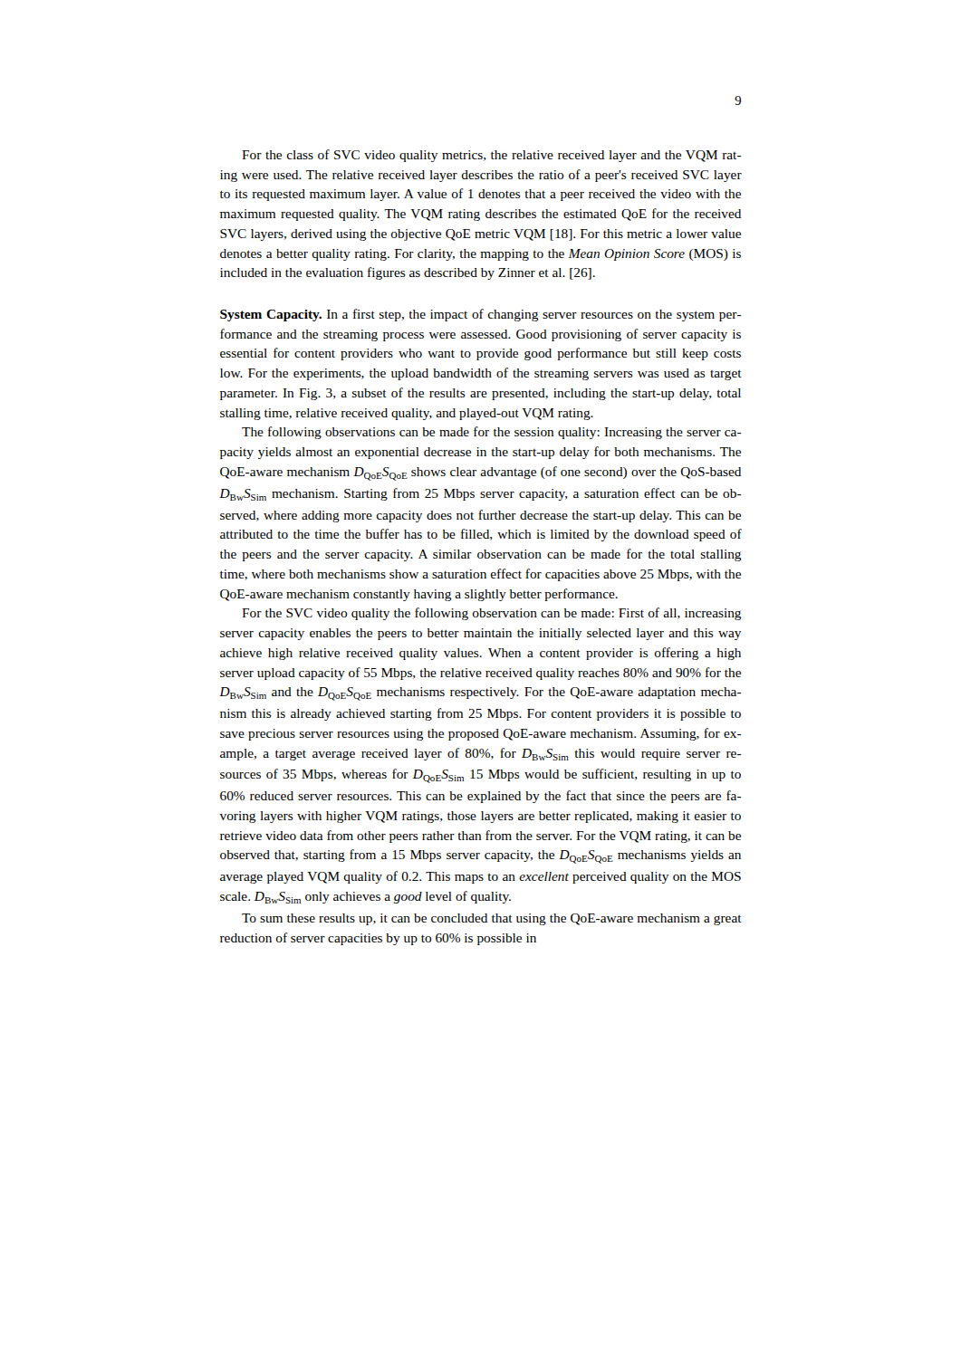9
For the class of SVC video quality metrics, the relative received layer and the VQM rating were used. The relative received layer describes the ratio of a peer's received SVC layer to its requested maximum layer. A value of 1 denotes that a peer received the video with the maximum requested quality. The VQM rating describes the estimated QoE for the received SVC layers, derived using the objective QoE metric VQM [18]. For this metric a lower value denotes a better quality rating. For clarity, the mapping to the Mean Opinion Score (MOS) is included in the evaluation figures as described by Zinner et al. [26].
System Capacity. In a first step, the impact of changing server resources on the system performance and the streaming process were assessed. Good provisioning of server capacity is essential for content providers who want to provide good performance but still keep costs low. For the experiments, the upload bandwidth of the streaming servers was used as target parameter. In Fig. 3, a subset of the results are presented, including the start-up delay, total stalling time, relative received quality, and played-out VQM rating.
The following observations can be made for the session quality: Increasing the server capacity yields almost an exponential decrease in the start-up delay for both mechanisms. The QoE-aware mechanism DQoESQoE shows clear advantage (of one second) over the QoS-based DBwSSim mechanism. Starting from 25 Mbps server capacity, a saturation effect can be observed, where adding more capacity does not further decrease the start-up delay. This can be attributed to the time the buffer has to be filled, which is limited by the download speed of the peers and the server capacity. A similar observation can be made for the total stalling time, where both mechanisms show a saturation effect for capacities above 25 Mbps, with the QoE-aware mechanism constantly having a slightly better performance.
For the SVC video quality the following observation can be made: First of all, increasing server capacity enables the peers to better maintain the initially selected layer and this way achieve high relative received quality values. When a content provider is offering a high server upload capacity of 55 Mbps, the relative received quality reaches 80% and 90% for the DBwSSim and the DQoESQoE mechanisms respectively. For the QoE-aware adaptation mechanism this is already achieved starting from 25 Mbps. For content providers it is possible to save precious server resources using the proposed QoE-aware mechanism. Assuming, for example, a target average received layer of 80%, for DBwSSim this would require server resources of 35 Mbps, whereas for DQoESSim 15 Mbps would be sufficient, resulting in up to 60% reduced server resources. This can be explained by the fact that since the peers are favoring layers with higher VQM ratings, those layers are better replicated, making it easier to retrieve video data from other peers rather than from the server. For the VQM rating, it can be observed that, starting from a 15 Mbps server capacity, the DQoESQoE mechanisms yields an average played VQM quality of 0.2. This maps to an excellent perceived quality on the MOS scale. DBwSSim only achieves a good level of quality.
To sum these results up, it can be concluded that using the QoE-aware mechanism a great reduction of server capacities by up to 60% is possible in